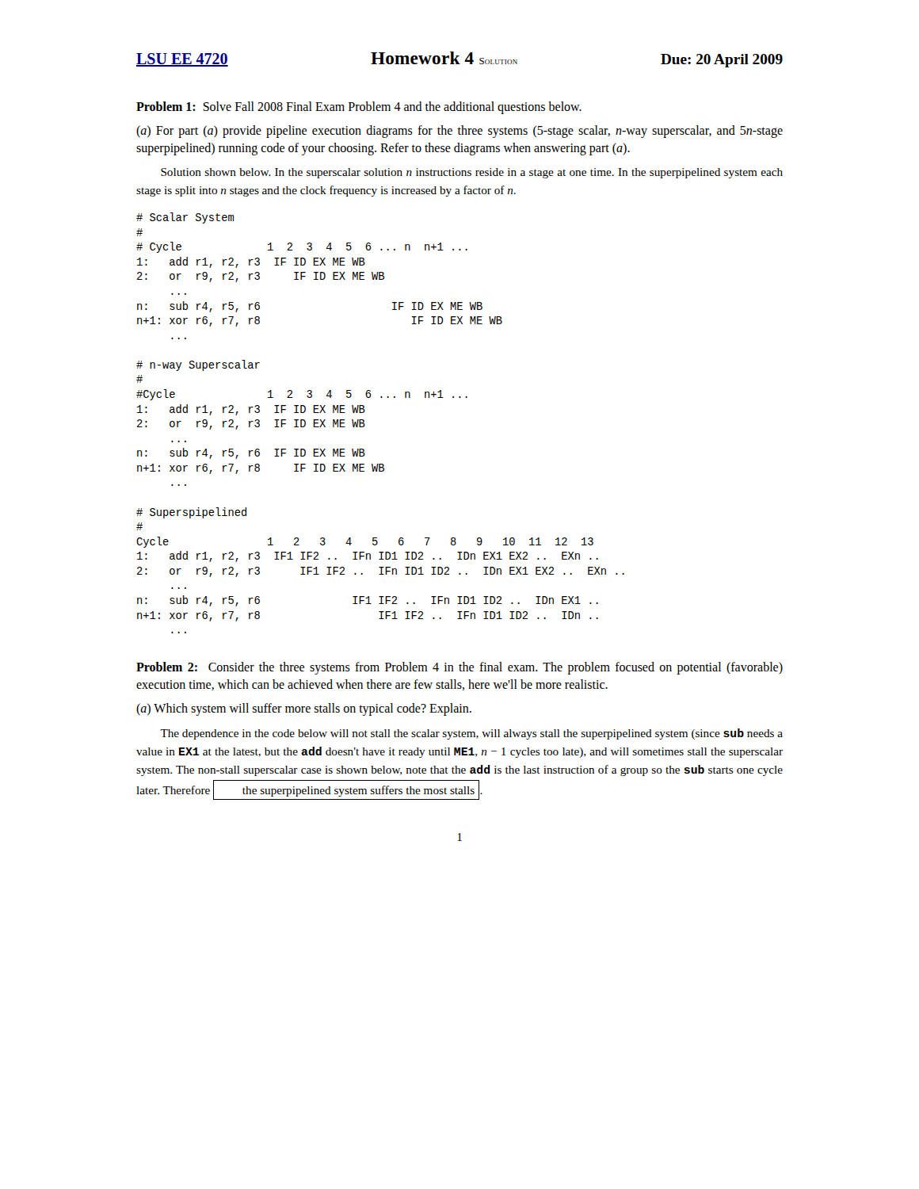LSU EE 4720 Homework 4 Solution Due: 20 April 2009
Problem 1: Solve Fall 2008 Final Exam Problem 4 and the additional questions below.
(a) For part (a) provide pipeline execution diagrams for the three systems (5-stage scalar, n-way superscalar, and 5n-stage superpipelined) running code of your choosing. Refer to these diagrams when answering part (a).
Solution shown below. In the superscalar solution n instructions reside in a stage at one time. In the superpipelined system each stage is split into n stages and the clock frequency is increased by a factor of n.
# Scalar System
#
# Cycle             1  2  3  4  5  6 ... n  n+1 ...
1:   add r1, r2, r3  IF ID EX ME WB
2:   or  r9, r2, r3     IF ID EX ME WB
     ...
n:   sub r4, r5, r6                    IF ID EX ME WB
n+1: xor r6, r7, r8                       IF ID EX ME WB
     ...

# n-way Superscalar
#
#Cycle              1  2  3  4  5  6 ... n  n+1 ...
1:   add r1, r2, r3  IF ID EX ME WB
2:   or  r9, r2, r3  IF ID EX ME WB
     ...
n:   sub r4, r5, r6  IF ID EX ME WB
n+1: xor r6, r7, r8     IF ID EX ME WB
     ...

# Superspipelined
#
Cycle               1   2   3   4   5   6   7   8   9   10  11  12  13
1:   add r1, r2, r3  IF1 IF2 ..  IFn ID1 ID2 ..  IDn EX1 EX2 ..  EXn ..
2:   or  r9, r2, r3      IF1 IF2 ..  IFn ID1 ID2 ..  IDn EX1 EX2 ..  EXn ..
     ...
n:   sub r4, r5, r6              IF1 IF2 ..  IFn ID1 ID2 ..  IDn EX1 ..
n+1: xor r6, r7, r8                  IF1 IF2 ..  IFn ID1 ID2 ..  IDn ..
     ...
Problem 2: Consider the three systems from Problem 4 in the final exam. The problem focused on potential (favorable) execution time, which can be achieved when there are few stalls, here we'll be more realistic.
(a) Which system will suffer more stalls on typical code? Explain.
The dependence in the code below will not stall the scalar system, will always stall the superpipelined system (since sub needs a value in EX1 at the latest, but the add doesn't have it ready until ME1, n − 1 cycles too late), and will sometimes stall the superscalar system. The non-stall superscalar case is shown below, note that the add is the last instruction of a group so the sub starts one cycle later. Therefore the superpipelined system suffers the most stalls.
1